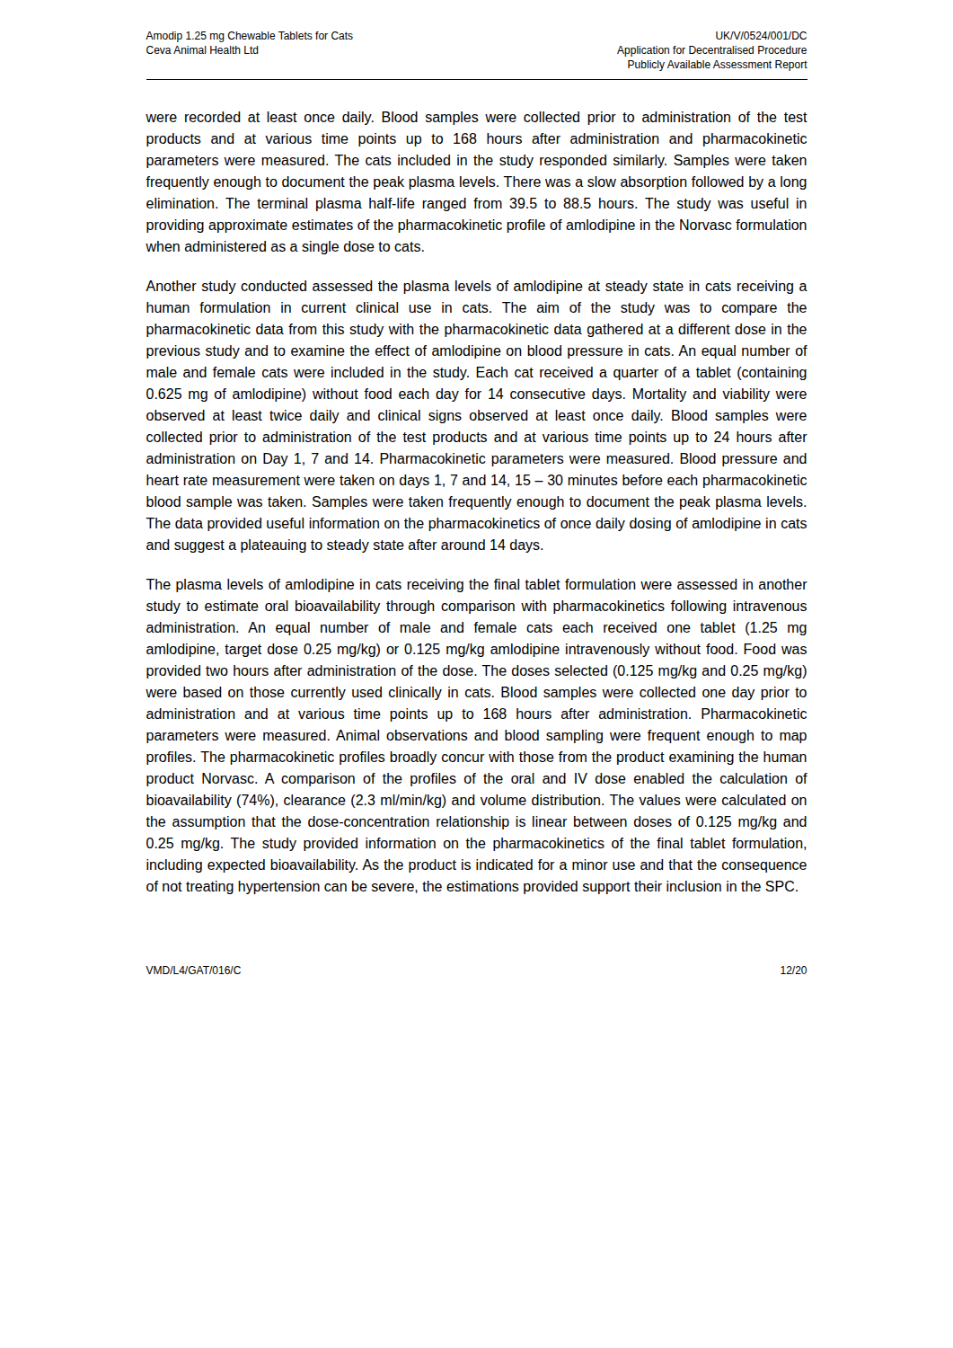Amodip 1.25 mg Chewable Tablets for Cats
Ceva Animal Health Ltd
UK/V/0524/001/DC
Application for Decentralised Procedure
Publicly Available Assessment Report
were recorded at least once daily. Blood samples were collected prior to administration of the test products and at various time points up to 168 hours after administration and pharmacokinetic parameters were measured. The cats included in the study responded similarly. Samples were taken frequently enough to document the peak plasma levels. There was a slow absorption followed by a long elimination. The terminal plasma half-life ranged from 39.5 to 88.5 hours. The study was useful in providing approximate estimates of the pharmacokinetic profile of amlodipine in the Norvasc formulation when administered as a single dose to cats.
Another study conducted assessed the plasma levels of amlodipine at steady state in cats receiving a human formulation in current clinical use in cats. The aim of the study was to compare the pharmacokinetic data from this study with the pharmacokinetic data gathered at a different dose in the previous study and to examine the effect of amlodipine on blood pressure in cats. An equal number of male and female cats were included in the study. Each cat received a quarter of a tablet (containing 0.625 mg of amlodipine) without food each day for 14 consecutive days. Mortality and viability were observed at least twice daily and clinical signs observed at least once daily. Blood samples were collected prior to administration of the test products and at various time points up to 24 hours after administration on Day 1, 7 and 14. Pharmacokinetic parameters were measured. Blood pressure and heart rate measurement were taken on days 1, 7 and 14, 15 – 30 minutes before each pharmacokinetic blood sample was taken. Samples were taken frequently enough to document the peak plasma levels. The data provided useful information on the pharmacokinetics of once daily dosing of amlodipine in cats and suggest a plateauing to steady state after around 14 days.
The plasma levels of amlodipine in cats receiving the final tablet formulation were assessed in another study to estimate oral bioavailability through comparison with pharmacokinetics following intravenous administration. An equal number of male and female cats each received one tablet (1.25 mg amlodipine, target dose 0.25 mg/kg) or 0.125 mg/kg amlodipine intravenously without food. Food was provided two hours after administration of the dose. The doses selected (0.125 mg/kg and 0.25 mg/kg) were based on those currently used clinically in cats. Blood samples were collected one day prior to administration and at various time points up to 168 hours after administration. Pharmacokinetic parameters were measured. Animal observations and blood sampling were frequent enough to map profiles. The pharmacokinetic profiles broadly concur with those from the product examining the human product Norvasc. A comparison of the profiles of the oral and IV dose enabled the calculation of bioavailability (74%), clearance (2.3 ml/min/kg) and volume distribution. The values were calculated on the assumption that the dose-concentration relationship is linear between doses of 0.125 mg/kg and 0.25 mg/kg. The study provided information on the pharmacokinetics of the final tablet formulation, including expected bioavailability. As the product is indicated for a minor use and that the consequence of not treating hypertension can be severe, the estimations provided support their inclusion in the SPC.
VMD/L4/GAT/016/C
12/20